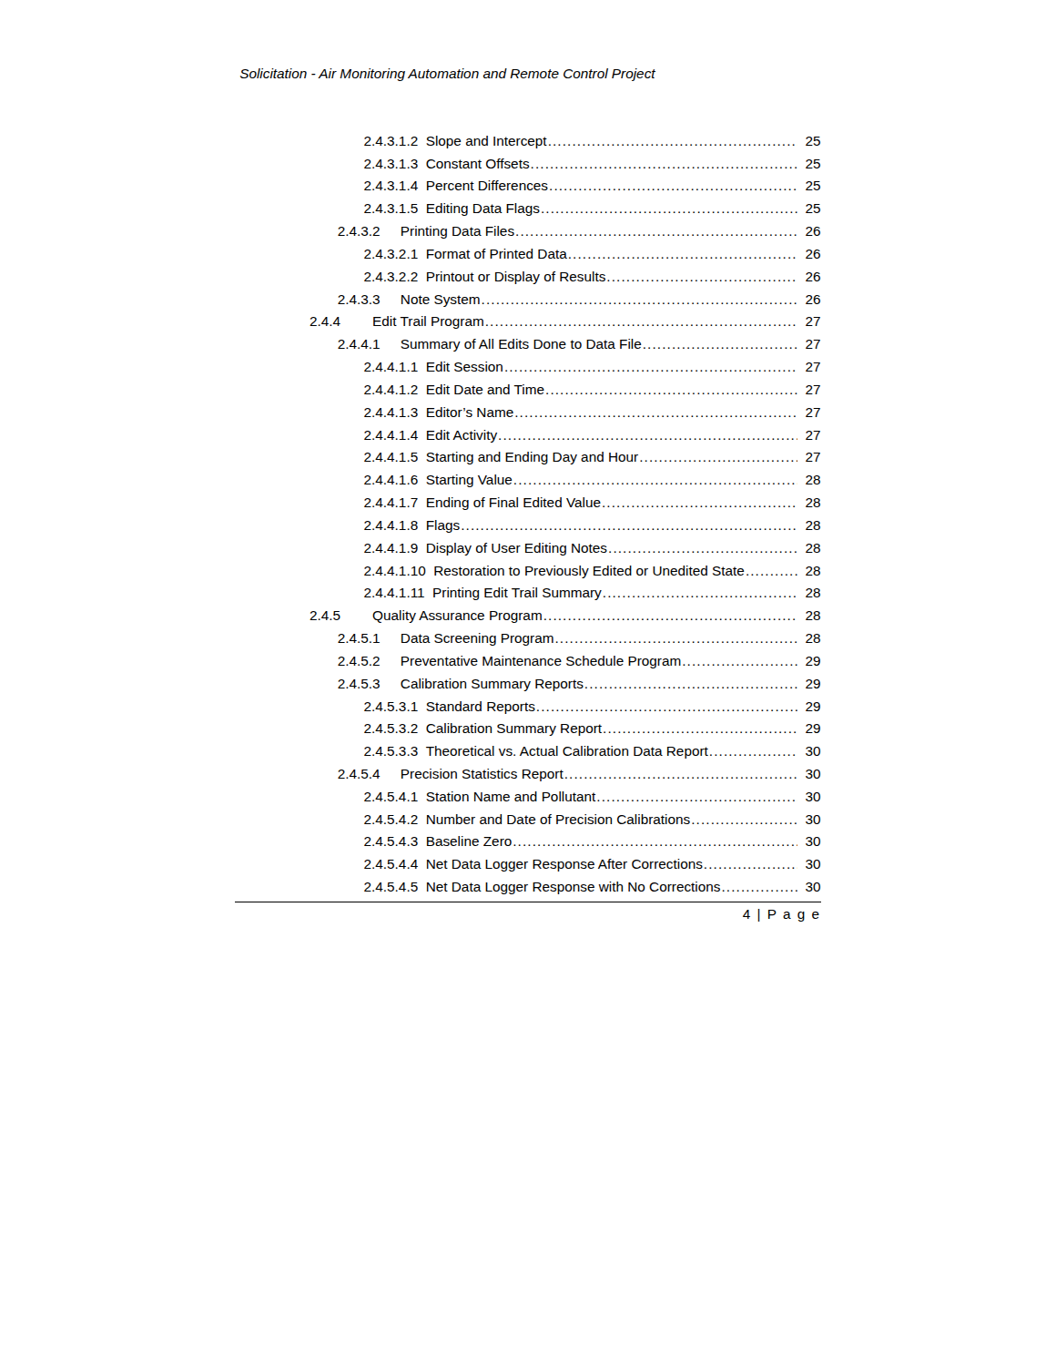Solicitation - Air Monitoring Automation and Remote Control Project
2.4.3.1.2 Slope and Intercept .............................................................. 25
2.4.3.1.3 Constant Offsets .................................................................. 25
2.4.3.1.4 Percent Differences ............................................................. 25
2.4.3.1.5 Editing Data Flags .............................................................. 25
2.4.3.2 Printing Data Files .................................................................. 26
2.4.3.2.1 Format of Printed Data ......................................................... 26
2.4.3.2.2 Printout or Display of Results ............................................... 26
2.4.3.3 Note System ........................................................................... 26
2.4.4 Edit Trail Program ........................................................................... 27
2.4.4.1 Summary of All Edits Done to Data File ..................................... 27
2.4.4.1.1 Edit Session ......................................................................... 27
2.4.4.1.2 Edit Date and Time ............................................................. 27
2.4.4.1.3 Editor’s Name ....................................................................... 27
2.4.4.1.4 Edit Activity ........................................................................... 27
2.4.4.1.5 Starting and Ending Day and Hour ....................................... 27
2.4.4.1.6 Starting Value ..................................................................... 28
2.4.4.1.7 Ending of Final Edited Value ............................................... 28
2.4.4.1.8 Flags .................................................................................... 28
2.4.4.1.9 Display of User Editing Notes .............................................. 28
2.4.4.1.10 Restoration to Previously Edited or Unedited State ............ 28
2.4.4.1.11 Printing Edit Trail Summary ............................................... 28
2.4.5 Quality Assurance Program ........................................................... 28
2.4.5.1 Data Screening Program ......................................................... 28
2.4.5.2 Preventative Maintenance Schedule Program .......................... 29
2.4.5.3 Calibration Summary Reports .................................................. 29
2.4.5.3.1 Standard Reports ................................................................ 29
2.4.5.3.2 Calibration Summary Report ................................................ 29
2.4.5.3.3 Theoretical vs. Actual Calibration Data Report ..................... 30
2.4.5.4 Precision Statistics Report ....................................................... 30
2.4.5.4.1 Station Name and Pollutant ................................................. 30
2.4.5.4.2 Number and Date of Precision Calibrations .......................... 30
2.4.5.4.3 Baseline Zero ....................................................................... 30
2.4.5.4.4 Net Data Logger Response After Corrections ........................ 30
2.4.5.4.5 Net Data Logger Response with No Corrections .................. 30
4 | P a g e